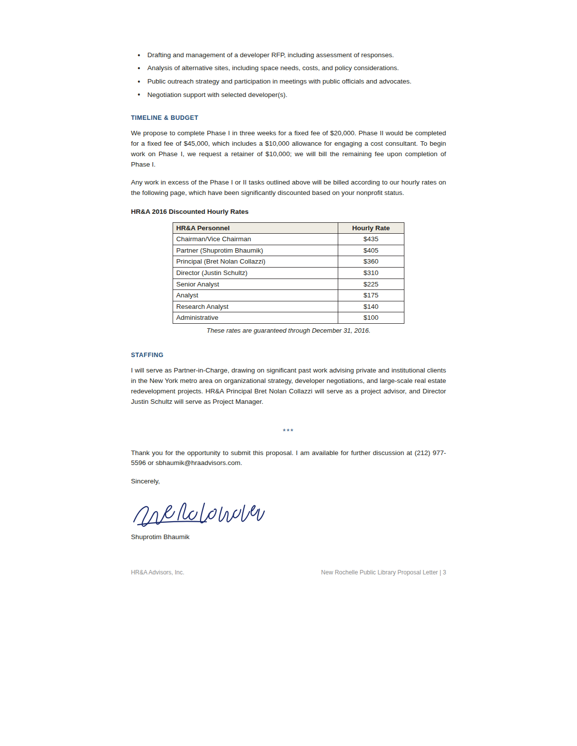Drafting and management of a developer RFP, including assessment of responses.
Analysis of alternative sites, including space needs, costs, and policy considerations.
Public outreach strategy and participation in meetings with public officials and advocates.
Negotiation support with selected developer(s).
Timeline & Budget
We propose to complete Phase I in three weeks for a fixed fee of $20,000. Phase II would be completed for a fixed fee of $45,000, which includes a $10,000 allowance for engaging a cost consultant. To begin work on Phase I, we request a retainer of $10,000; we will bill the remaining fee upon completion of Phase I.
Any work in excess of the Phase I or II tasks outlined above will be billed according to our hourly rates on the following page, which have been significantly discounted based on your nonprofit status.
HR&A 2016 Discounted Hourly Rates
| HR&A Personnel | Hourly Rate |
| --- | --- |
| Chairman/Vice Chairman | $435 |
| Partner (Shuprotim Bhaumik) | $405 |
| Principal (Bret Nolan Collazzi) | $360 |
| Director (Justin Schultz) | $310 |
| Senior Analyst | $225 |
| Analyst | $175 |
| Research Analyst | $140 |
| Administrative | $100 |
These rates are guaranteed through December 31, 2016.
Staffing
I will serve as Partner-in-Charge, drawing on significant past work advising private and institutional clients in the New York metro area on organizational strategy, developer negotiations, and large-scale real estate redevelopment projects. HR&A Principal Bret Nolan Collazzi will serve as a project advisor, and Director Justin Schultz will serve as Project Manager.
***
Thank you for the opportunity to submit this proposal. I am available for further discussion at (212) 977-5596 or sbhaumik@hraadvisors.com.
Sincerely,
Shuprotim Bhaumik
HR&A Advisors, Inc. New Rochelle Public Library Proposal Letter | 3